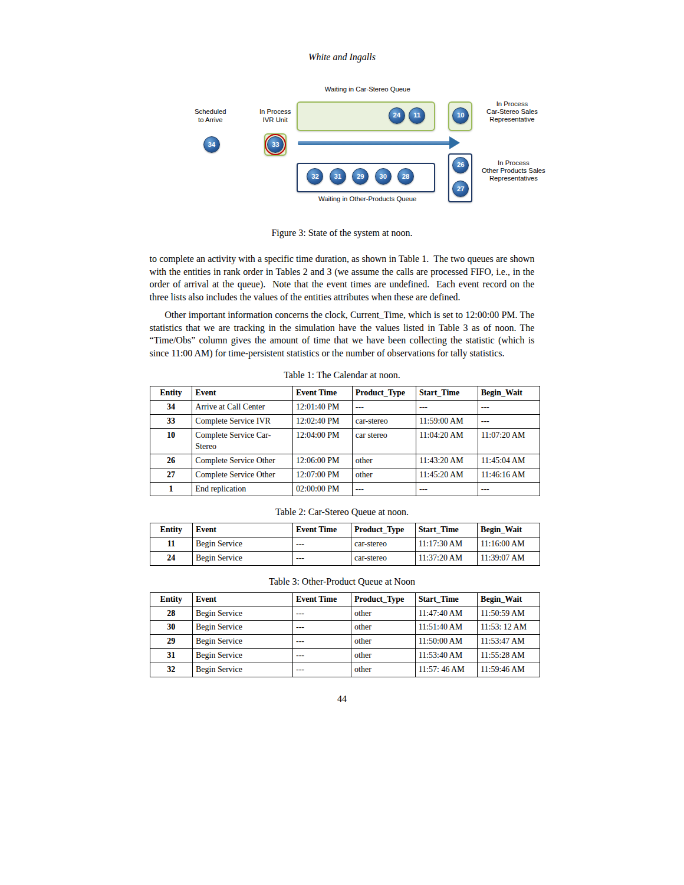White and Ingalls
Waiting in Car-Stereo Queue
24
11
10
In Process
Car-Stereo Sales
Representative
Scheduled
to Arrive
34
In Process
IVR Unit
33
32
31
29
30
28
26
27
In Process
Other Products Sales
Representatives
Waiting in Other-Products Queue
Figure 3: State of the system at noon.
to complete an activity with a specific time duration, as shown in Table 1. The two queues are shown with the entities in rank order in Tables 2 and 3 (we assume the calls are processed FIFO, i.e., in the order of arrival at the queue). Note that the event times are undefined. Each event record on the three lists also includes the values of the entities attributes when these are defined.
Other important information concerns the clock, Current_Time, which is set to 12:00:00 PM. The statistics that we are tracking in the simulation have the values listed in Table 3 as of noon. The “Time/Obs” column gives the amount of time that we have been collecting the statistic (which is since 11:00 AM) for time-persistent statistics or the number of observations for tally statistics.
Table 1: The Calendar at noon.
| Entity | Event | Event Time | Product_Type | Start_Time | Begin_Wait |
| --- | --- | --- | --- | --- | --- |
| 34 | Arrive at Call Center | 12:01:40 PM | --- | --- | --- |
| 33 | Complete Service IVR | 12:02:40 PM | car-stereo | 11:59:00 AM | --- |
| 10 | Complete Service Car-Stereo | 12:04:00 PM | car stereo | 11:04:20 AM | 11:07:20 AM |
| 26 | Complete Service Other | 12:06:00 PM | other | 11:43:20 AM | 11:45:04 AM |
| 27 | Complete Service Other | 12:07:00 PM | other | 11:45:20 AM | 11:46:16 AM |
| 1 | End replication | 02:00:00 PM | --- | --- | --- |
Table 2: Car-Stereo Queue at noon.
| Entity | Event | Event Time | Product_Type | Start_Time | Begin_Wait |
| --- | --- | --- | --- | --- | --- |
| 11 | Begin Service | --- | car-stereo | 11:17:30 AM | 11:16:00 AM |
| 24 | Begin Service | --- | car-stereo | 11:37:20 AM | 11:39:07 AM |
Table 3: Other-Product Queue at Noon
| Entity | Event | Event Time | Product_Type | Start_Time | Begin_Wait |
| --- | --- | --- | --- | --- | --- |
| 28 | Begin Service | --- | other | 11:47:40 AM | 11:50:59 AM |
| 30 | Begin Service | --- | other | 11:51:40 AM | 11:53: 12 AM |
| 29 | Begin Service | --- | other | 11:50:00 AM | 11:53:47 AM |
| 31 | Begin Service | --- | other | 11:53:40 AM | 11:55:28 AM |
| 32 | Begin Service | --- | other | 11:57: 46 AM | 11:59:46 AM |
44